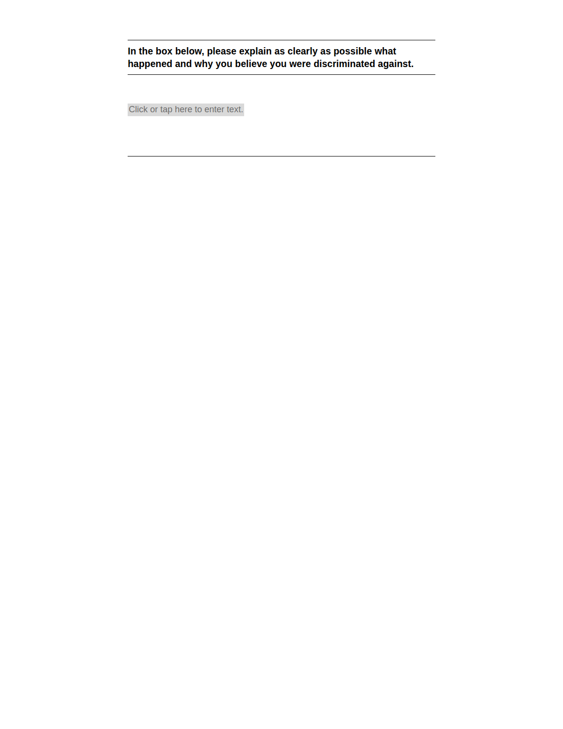In the box below, please explain as clearly as possible what happened and why you believe you were discriminated against.
Click or tap here to enter text.